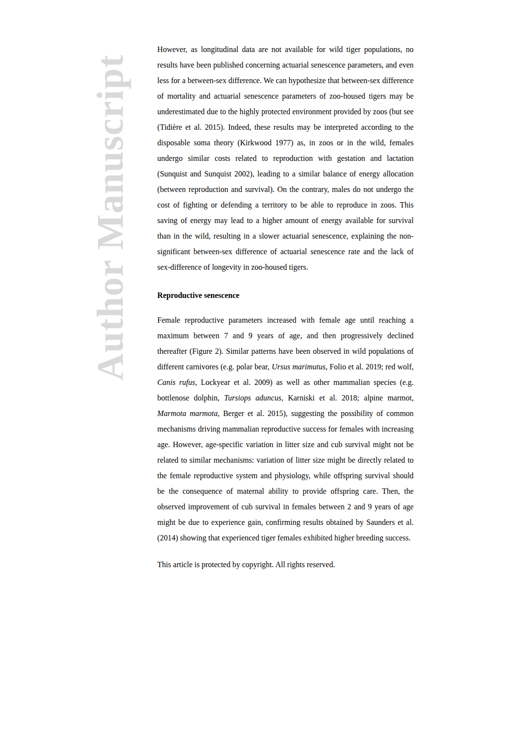Author Manuscript
However, as longitudinal data are not available for wild tiger populations, no results have been published concerning actuarial senescence parameters, and even less for a between-sex difference. We can hypothesize that between-sex difference of mortality and actuarial senescence parameters of zoo-housed tigers may be underestimated due to the highly protected environment provided by zoos (but see (Tidière et al. 2015). Indeed, these results may be interpreted according to the disposable soma theory (Kirkwood 1977) as, in zoos or in the wild, females undergo similar costs related to reproduction with gestation and lactation (Sunquist and Sunquist 2002), leading to a similar balance of energy allocation (between reproduction and survival). On the contrary, males do not undergo the cost of fighting or defending a territory to be able to reproduce in zoos. This saving of energy may lead to a higher amount of energy available for survival than in the wild, resulting in a slower actuarial senescence, explaining the non-significant between-sex difference of actuarial senescence rate and the lack of sex-difference of longevity in zoo-housed tigers.
Reproductive senescence
Female reproductive parameters increased with female age until reaching a maximum between 7 and 9 years of age, and then progressively declined thereafter (Figure 2). Similar patterns have been observed in wild populations of different carnivores (e.g. polar bear, Ursus marimutus, Folio et al. 2019; red wolf, Canis rufus, Lockyear et al. 2009) as well as other mammalian species (e.g. bottlenose dolphin, Tursiops aduncus, Karniski et al. 2018; alpine marmot, Marmota marmota, Berger et al. 2015), suggesting the possibility of common mechanisms driving mammalian reproductive success for females with increasing age. However, age-specific variation in litter size and cub survival might not be related to similar mechanisms: variation of litter size might be directly related to the female reproductive system and physiology, while offspring survival should be the consequence of maternal ability to provide offspring care. Then, the observed improvement of cub survival in females between 2 and 9 years of age might be due to experience gain, confirming results obtained by Saunders et al. (2014) showing that experienced tiger females exhibited higher breeding success.
This article is protected by copyright. All rights reserved.